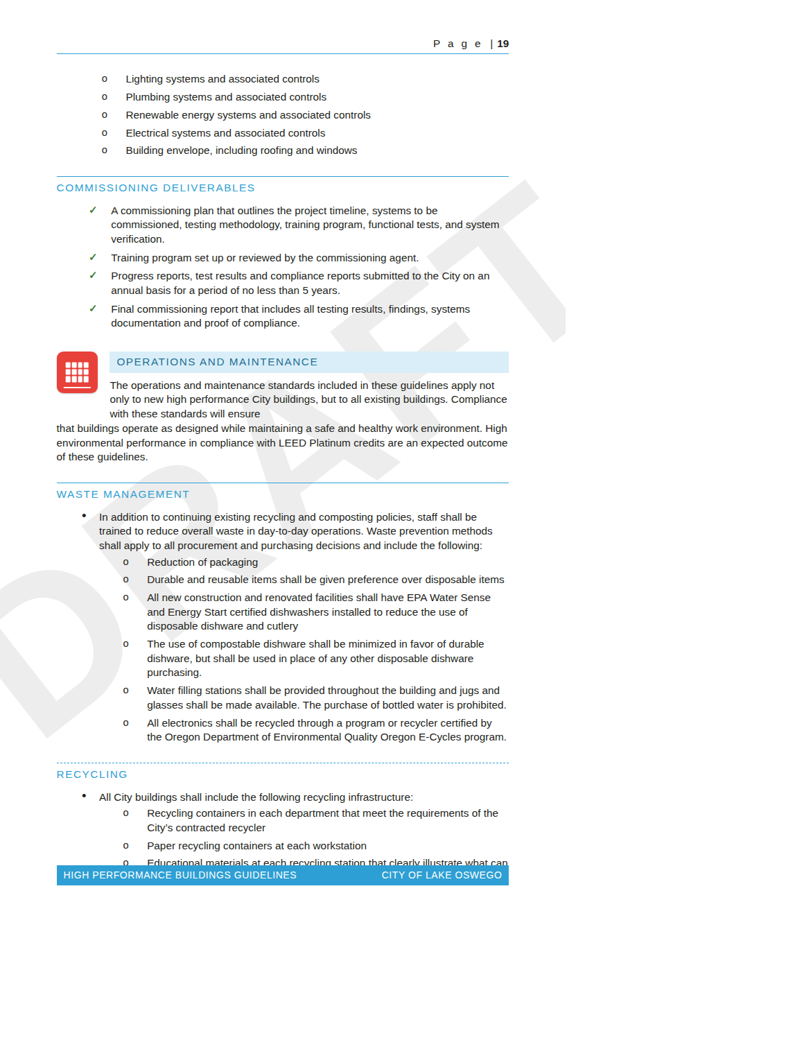DRAFT
P a g e | 19
Lighting systems and associated controls
Plumbing systems and associated controls
Renewable energy systems and associated controls
Electrical systems and associated controls
Building envelope, including roofing and windows
Commissioning Deliverables
A commissioning plan that outlines the project timeline, systems to be commissioned, testing methodology, training program, functional tests, and system verification.
Training program set up or reviewed by the commissioning agent.
Progress reports, test results and compliance reports submitted to the City on an annual basis for a period of no less than 5 years.
Final commissioning report that includes all testing results, findings, systems documentation and proof of compliance.
Operations and Maintenance
The operations and maintenance standards included in these guidelines apply not only to new high performance City buildings, but to all existing buildings. Compliance with these standards will ensure
that buildings operate as designed while maintaining a safe and healthy work environment. High environmental performance in compliance with LEED Platinum credits are an expected outcome of these guidelines.
Waste Management
In addition to continuing existing recycling and composting policies, staff shall be trained to reduce overall waste in day-to-day operations. Waste prevention methods shall apply to all procurement and purchasing decisions and include the following:
Reduction of packaging
Durable and reusable items shall be given preference over disposable items
All new construction and renovated facilities shall have EPA Water Sense and Energy Start certified dishwashers installed to reduce the use of disposable dishware and cutlery
The use of compostable dishware shall be minimized in favor of durable dishware, but shall be used in place of any other disposable dishware purchasing.
Water filling stations shall be provided throughout the building and jugs and glasses shall be made available. The purchase of bottled water is prohibited.
All electronics shall be recycled through a program or recycler certified by the Oregon Department of Environmental Quality Oregon E-Cycles program.
Recycling
All City buildings shall include the following recycling infrastructure:
Recycling containers in each department that meet the requirements of the City’s contracted recycler
Paper recycling containers at each workstation
Educational materials at each recycling station that clearly illustrate what can be accepted.
High Performance Buildings Guidelines
City of Lake Oswego